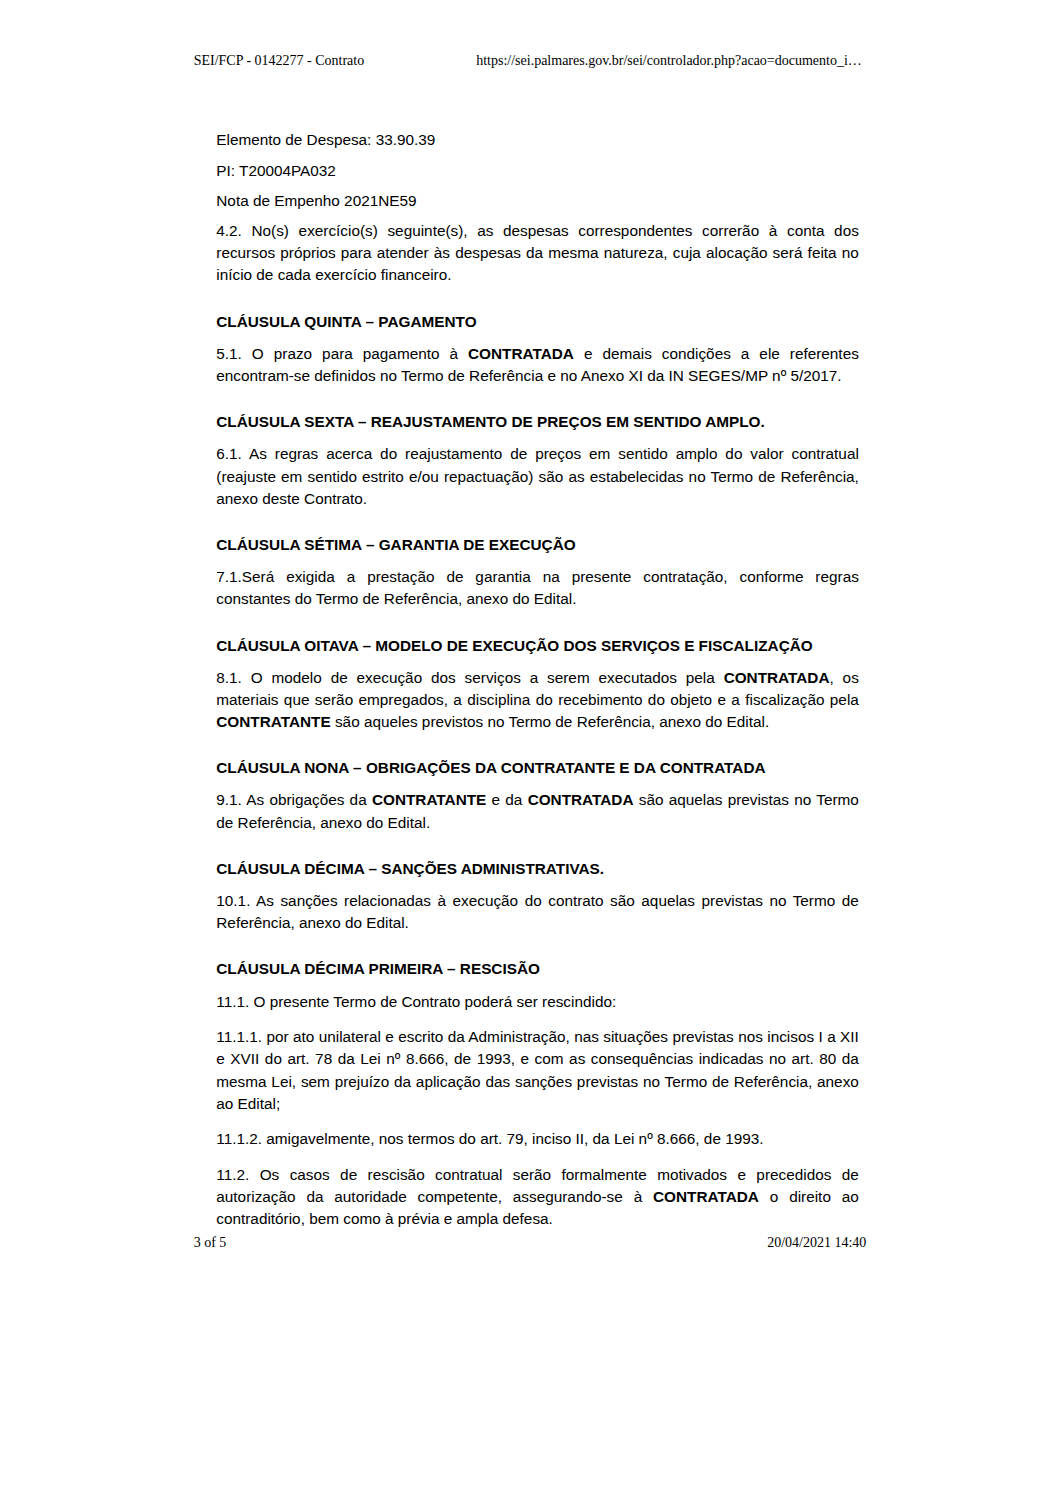SEI/FCP - 0142277 - Contrato
https://sei.palmares.gov.br/sei/controlador.php?acao=documento_impr...
Elemento de Despesa: 33.90.39
PI: T20004PA032
Nota de Empenho 2021NE59
4.2. No(s) exercício(s) seguinte(s), as despesas correspondentes correrão à conta dos recursos próprios para atender às despesas da mesma natureza, cuja alocação será feita no início de cada exercício financeiro.
CLÁUSULA QUINTA – PAGAMENTO
5.1. O prazo para pagamento à CONTRATADA e demais condições a ele referentes encontram-se definidos no Termo de Referência e no Anexo XI da IN SEGES/MP nº 5/2017.
CLÁUSULA SEXTA – REAJUSTAMENTO DE PREÇOS EM SENTIDO AMPLO.
6.1. As regras acerca do reajustamento de preços em sentido amplo do valor contratual (reajuste em sentido estrito e/ou repactuação) são as estabelecidas no Termo de Referência, anexo deste Contrato.
CLÁUSULA SÉTIMA – GARANTIA DE EXECUÇÃO
7.1.Será exigida a prestação de garantia na presente contratação, conforme regras constantes do Termo de Referência, anexo do Edital.
CLÁUSULA OITAVA – MODELO DE EXECUÇÃO DOS SERVIÇOS E FISCALIZAÇÃO
8.1. O modelo de execução dos serviços a serem executados pela CONTRATADA, os materiais que serão empregados, a disciplina do recebimento do objeto e a fiscalização pela CONTRATANTE são aqueles previstos no Termo de Referência, anexo do Edital.
CLÁUSULA NONA – OBRIGAÇÕES DA CONTRATANTE E DA CONTRATADA
9.1. As obrigações da CONTRATANTE e da CONTRATADA são aquelas previstas no Termo de Referência, anexo do Edital.
CLÁUSULA DÉCIMA – SANÇÕES ADMINISTRATIVAS.
10.1. As sanções relacionadas à execução do contrato são aquelas previstas no Termo de Referência, anexo do Edital.
CLÁUSULA DÉCIMA PRIMEIRA – RESCISÃO
11.1. O presente Termo de Contrato poderá ser rescindido:
11.1.1. por ato unilateral e escrito da Administração, nas situações previstas nos incisos I a XII e XVII do art. 78 da Lei nº 8.666, de 1993, e com as consequências indicadas no art. 80 da mesma Lei, sem prejuízo da aplicação das sanções previstas no Termo de Referência, anexo ao Edital;
11.1.2. amigavelmente, nos termos do art. 79, inciso II, da Lei nº 8.666, de 1993.
11.2. Os casos de rescisão contratual serão formalmente motivados e precedidos de autorização da autoridade competente, assegurando-se à CONTRATADA o direito ao contraditório, bem como à prévia e ampla defesa.
3 of 5
20/04/2021 14:40